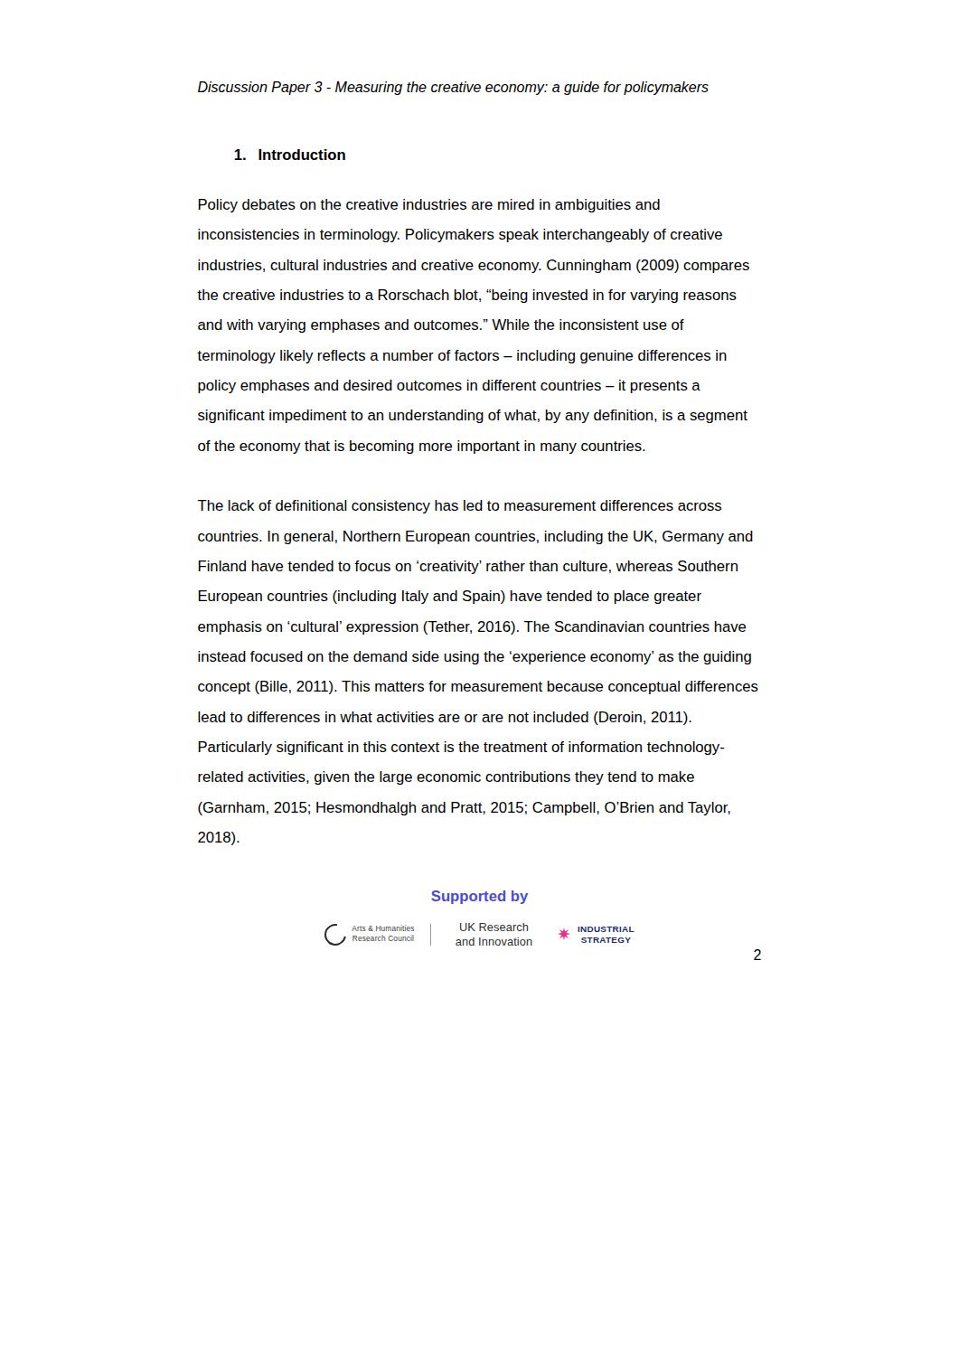Discussion Paper 3 - Measuring the creative economy: a guide for policymakers
1. Introduction
Policy debates on the creative industries are mired in ambiguities and inconsistencies in terminology. Policymakers speak interchangeably of creative industries, cultural industries and creative economy. Cunningham (2009) compares the creative industries to a Rorschach blot, “being invested in for varying reasons and with varying emphases and outcomes.” While the inconsistent use of terminology likely reflects a number of factors – including genuine differences in policy emphases and desired outcomes in different countries – it presents a significant impediment to an understanding of what, by any definition, is a segment of the economy that is becoming more important in many countries.
The lack of definitional consistency has led to measurement differences across countries. In general, Northern European countries, including the UK, Germany and Finland have tended to focus on ‘creativity’ rather than culture, whereas Southern European countries (including Italy and Spain) have tended to place greater emphasis on ‘cultural’ expression (Tether, 2016). The Scandinavian countries have instead focused on the demand side using the ‘experience economy’ as the guiding concept (Bille, 2011). This matters for measurement because conceptual differences lead to differences in what activities are or are not included (Deroin, 2011). Particularly significant in this context is the treatment of information technology-related activities, given the large economic contributions they tend to make (Garnham, 2015; Hesmondhalgh and Pratt, 2015; Campbell, O’Brien and Taylor, 2018).
Supported by
Arts & Humanities
Research Council
UK Research
and Innovation
✷ INDUSTRIAL
STRATEGY
2